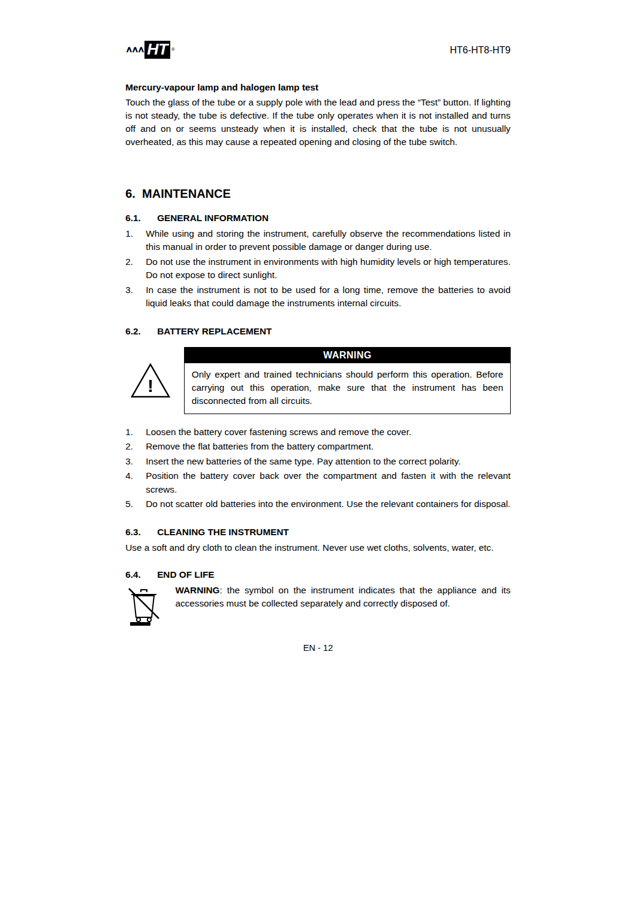∧∧∧HT®
HT6-HT8-HT9
Mercury-vapour lamp and halogen lamp test
Touch the glass of the tube or a supply pole with the lead and press the “Test” button. If lighting is not steady, the tube is defective. If the tube only operates when it is not installed and turns off and on or seems unsteady when it is installed, check that the tube is not unusually overheated, as this may cause a repeated opening and closing of the tube switch.
6. MAINTENANCE
6.1. GENERAL INFORMATION
While using and storing the instrument, carefully observe the recommendations listed in this manual in order to prevent possible damage or danger during use.
Do not use the instrument in environments with high humidity levels or high temperatures. Do not expose to direct sunlight.
In case the instrument is not to be used for a long time, remove the batteries to avoid liquid leaks that could damage the instruments internal circuits.
6.2. BATTERY REPLACEMENT
!
WARNING
Only expert and trained technicians should perform this operation. Before carrying out this operation, make sure that the instrument has been disconnected from all circuits.
Loosen the battery cover fastening screws and remove the cover.
Remove the flat batteries from the battery compartment.
Insert the new batteries of the same type. Pay attention to the correct polarity.
Position the battery cover back over the compartment and fasten it with the relevant screws.
Do not scatter old batteries into the environment. Use the relevant containers for disposal.
6.3. CLEANING THE INSTRUMENT
Use a soft and dry cloth to clean the instrument. Never use wet cloths, solvents, water, etc.
6.4. END OF LIFE
WARNING: the symbol on the instrument indicates that the appliance and its accessories must be collected separately and correctly disposed of.
EN - 12